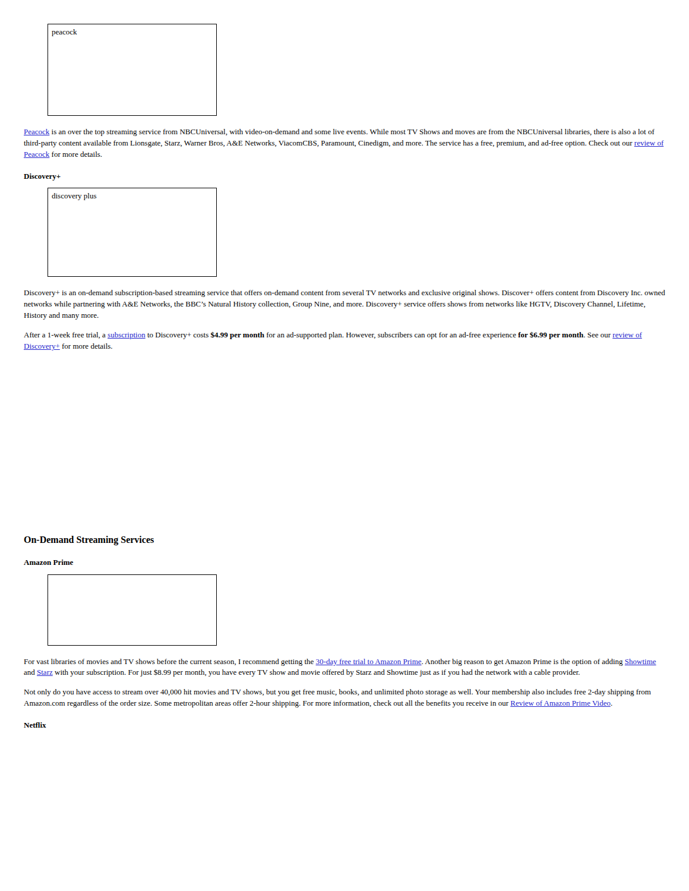peacock
Peacock is an over the top streaming service from NBCUniversal, with video-on-demand and some live events. While most TV Shows and moves are from the NBCUniversal libraries, there is also a lot of third-party content available from Lionsgate, Starz, Warner Bros, A&E Networks, ViacomCBS, Paramount, Cinedigm, and more. The service has a free, premium, and ad-free option. Check out our review of Peacock for more details.
Discovery+
discovery plus
Discovery+ is an on-demand subscription-based streaming service that offers on-demand content from several TV networks and exclusive original shows. Discover+ offers content from Discovery Inc. owned networks while partnering with A&E Networks, the BBC’s Natural History collection, Group Nine, and more. Discovery+ service offers shows from networks like HGTV, Discovery Channel, Lifetime, History and many more.
After a 1-week free trial, a subscription to Discovery+ costs $4.99 per month for an ad-supported plan. However, subscribers can opt for an ad-free experience for $6.99 per month. See our review of Discovery+ for more details.
On-Demand Streaming Services
Amazon Prime
For vast libraries of movies and TV shows before the current season, I recommend getting the 30-day free trial to Amazon Prime. Another big reason to get Amazon Prime is the option of adding Showtime and Starz with your subscription. For just $8.99 per month, you have every TV show and movie offered by Starz and Showtime just as if you had the network with a cable provider.
Not only do you have access to stream over 40,000 hit movies and TV shows, but you get free music, books, and unlimited photo storage as well. Your membership also includes free 2-day shipping from Amazon.com regardless of the order size. Some metropolitan areas offer 2-hour shipping. For more information, check out all the benefits you receive in our Review of Amazon Prime Video.
Netflix